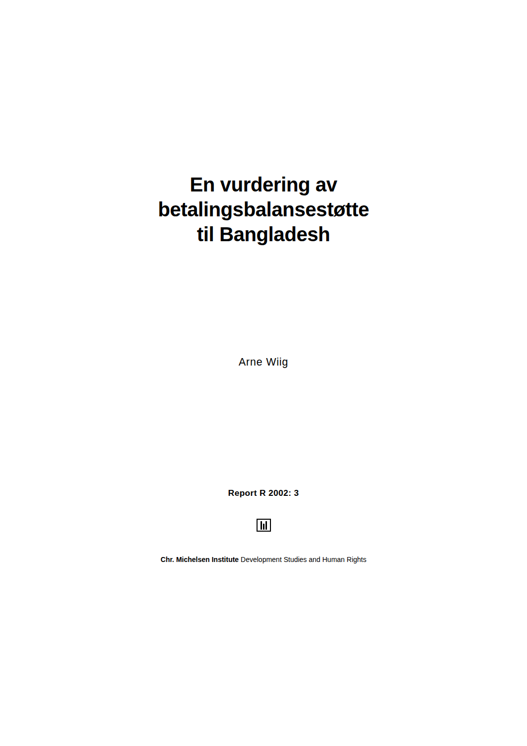En vurdering av betalingsbalansestøtte
til Bangladesh
Arne Wiig
Report R 2002: 3
Chr. Michelsen Institute Development Studies and Human Rights